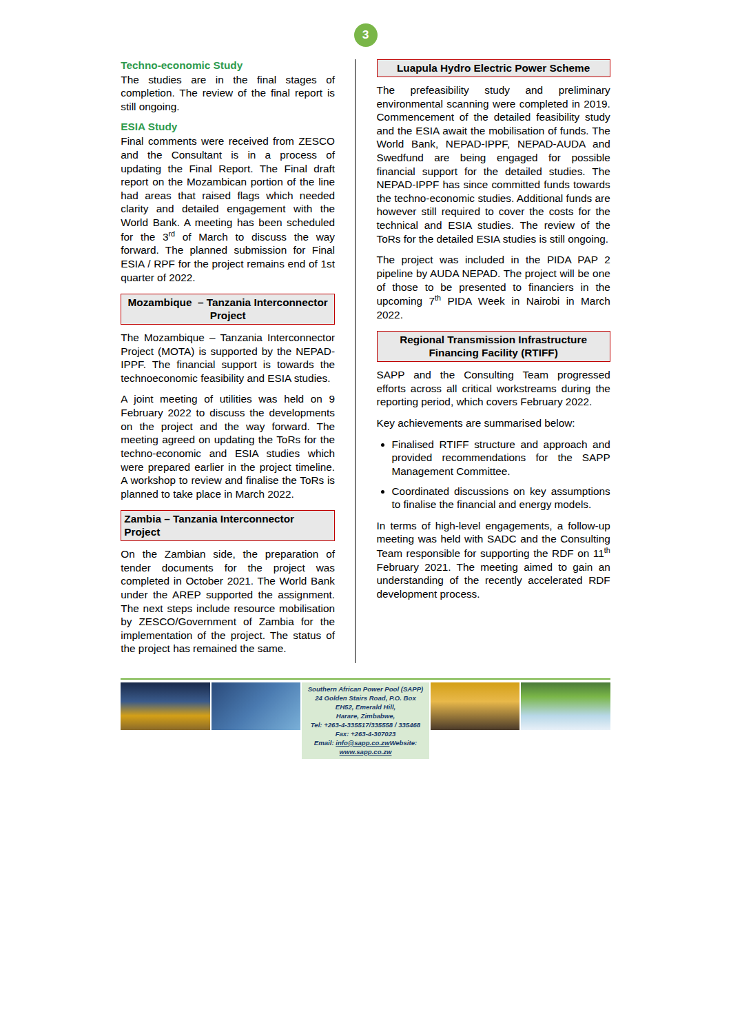3
Techno-economic Study
The studies are in the final stages of completion. The review of the final report is still ongoing.
ESIA Study
Final comments were received from ZESCO and the Consultant is in a process of updating the Final Report. The Final draft report on the Mozambican portion of the line had areas that raised flags which needed clarity and detailed engagement with the World Bank. A meeting has been scheduled for the 3rd of March to discuss the way forward. The planned submission for Final ESIA / RPF for the project remains end of 1st quarter of 2022.
Mozambique – Tanzania Interconnector Project
The Mozambique – Tanzania Interconnector Project (MOTA) is supported by the NEPAD-IPPF. The financial support is towards the technoeconomic feasibility and ESIA studies.
A joint meeting of utilities was held on 9 February 2022 to discuss the developments on the project and the way forward. The meeting agreed on updating the ToRs for the techno-economic and ESIA studies which were prepared earlier in the project timeline. A workshop to review and finalise the ToRs is planned to take place in March 2022.
Zambia – Tanzania Interconnector Project
On the Zambian side, the preparation of tender documents for the project was completed in October 2021. The World Bank under the AREP supported the assignment. The next steps include resource mobilisation by ZESCO/Government of Zambia for the implementation of the project. The status of the project has remained the same.
Luapula Hydro Electric Power Scheme
The prefeasibility study and preliminary environmental scanning were completed in 2019. Commencement of the detailed feasibility study and the ESIA await the mobilisation of funds. The World Bank, NEPAD-IPPF, NEPAD-AUDA and Swedfund are being engaged for possible financial support for the detailed studies. The NEPAD-IPPF has since committed funds towards the techno-economic studies. Additional funds are however still required to cover the costs for the technical and ESIA studies. The review of the ToRs for the detailed ESIA studies is still ongoing.
The project was included in the PIDA PAP 2 pipeline by AUDA NEPAD. The project will be one of those to be presented to financiers in the upcoming 7th PIDA Week in Nairobi in March 2022.
Regional Transmission Infrastructure Financing Facility (RTIFF)
SAPP and the Consulting Team progressed efforts across all critical workstreams during the reporting period, which covers February 2022.
Key achievements are summarised below:
Finalised RTIFF structure and approach and provided recommendations for the SAPP Management Committee.
Coordinated discussions on key assumptions to finalise the financial and energy models.
In terms of high-level engagements, a follow-up meeting was held with SADC and the Consulting Team responsible for supporting the RDF on 11th February 2021. The meeting aimed to gain an understanding of the recently accelerated RDF development process.
Southern African Power Pool (SAPP)
24 Golden Stairs Road, P.O. Box EH52, Emerald Hill,
Harare, Zimbabwe,
Tel: +263-4-335517/335558 / 335468 Fax: +263-4-307023
Email: info@sapp.co.zw Website: www.sapp.co.zw